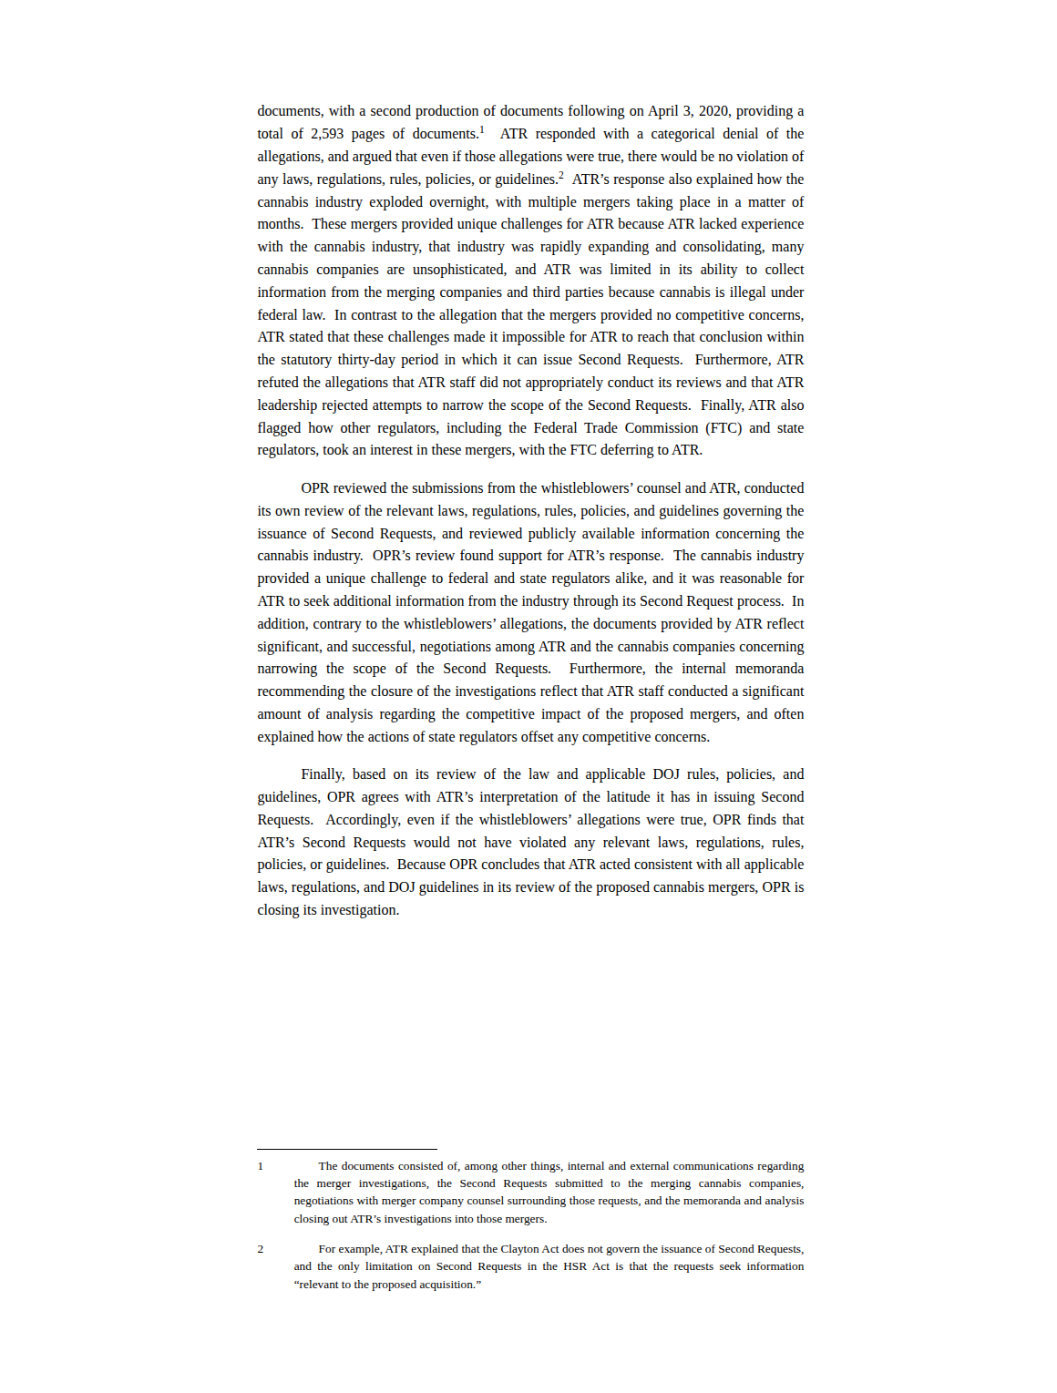documents, with a second production of documents following on April 3, 2020, providing a total of 2,593 pages of documents.1 ATR responded with a categorical denial of the allegations, and argued that even if those allegations were true, there would be no violation of any laws, regulations, rules, policies, or guidelines.2 ATR’s response also explained how the cannabis industry exploded overnight, with multiple mergers taking place in a matter of months. These mergers provided unique challenges for ATR because ATR lacked experience with the cannabis industry, that industry was rapidly expanding and consolidating, many cannabis companies are unsophisticated, and ATR was limited in its ability to collect information from the merging companies and third parties because cannabis is illegal under federal law. In contrast to the allegation that the mergers provided no competitive concerns, ATR stated that these challenges made it impossible for ATR to reach that conclusion within the statutory thirty-day period in which it can issue Second Requests. Furthermore, ATR refuted the allegations that ATR staff did not appropriately conduct its reviews and that ATR leadership rejected attempts to narrow the scope of the Second Requests. Finally, ATR also flagged how other regulators, including the Federal Trade Commission (FTC) and state regulators, took an interest in these mergers, with the FTC deferring to ATR.
OPR reviewed the submissions from the whistleblowers’ counsel and ATR, conducted its own review of the relevant laws, regulations, rules, policies, and guidelines governing the issuance of Second Requests, and reviewed publicly available information concerning the cannabis industry. OPR’s review found support for ATR’s response. The cannabis industry provided a unique challenge to federal and state regulators alike, and it was reasonable for ATR to seek additional information from the industry through its Second Request process. In addition, contrary to the whistleblowers’ allegations, the documents provided by ATR reflect significant, and successful, negotiations among ATR and the cannabis companies concerning narrowing the scope of the Second Requests. Furthermore, the internal memoranda recommending the closure of the investigations reflect that ATR staff conducted a significant amount of analysis regarding the competitive impact of the proposed mergers, and often explained how the actions of state regulators offset any competitive concerns.
Finally, based on its review of the law and applicable DOJ rules, policies, and guidelines, OPR agrees with ATR’s interpretation of the latitude it has in issuing Second Requests. Accordingly, even if the whistleblowers’ allegations were true, OPR finds that ATR’s Second Requests would not have violated any relevant laws, regulations, rules, policies, or guidelines. Because OPR concludes that ATR acted consistent with all applicable laws, regulations, and DOJ guidelines in its review of the proposed cannabis mergers, OPR is closing its investigation.
1
The documents consisted of, among other things, internal and external communications regarding the merger investigations, the Second Requests submitted to the merging cannabis companies, negotiations with merger company counsel surrounding those requests, and the memoranda and analysis closing out ATR’s investigations into those mergers.
2
For example, ATR explained that the Clayton Act does not govern the issuance of Second Requests, and the only limitation on Second Requests in the HSR Act is that the requests seek information “relevant to the proposed acquisition.”